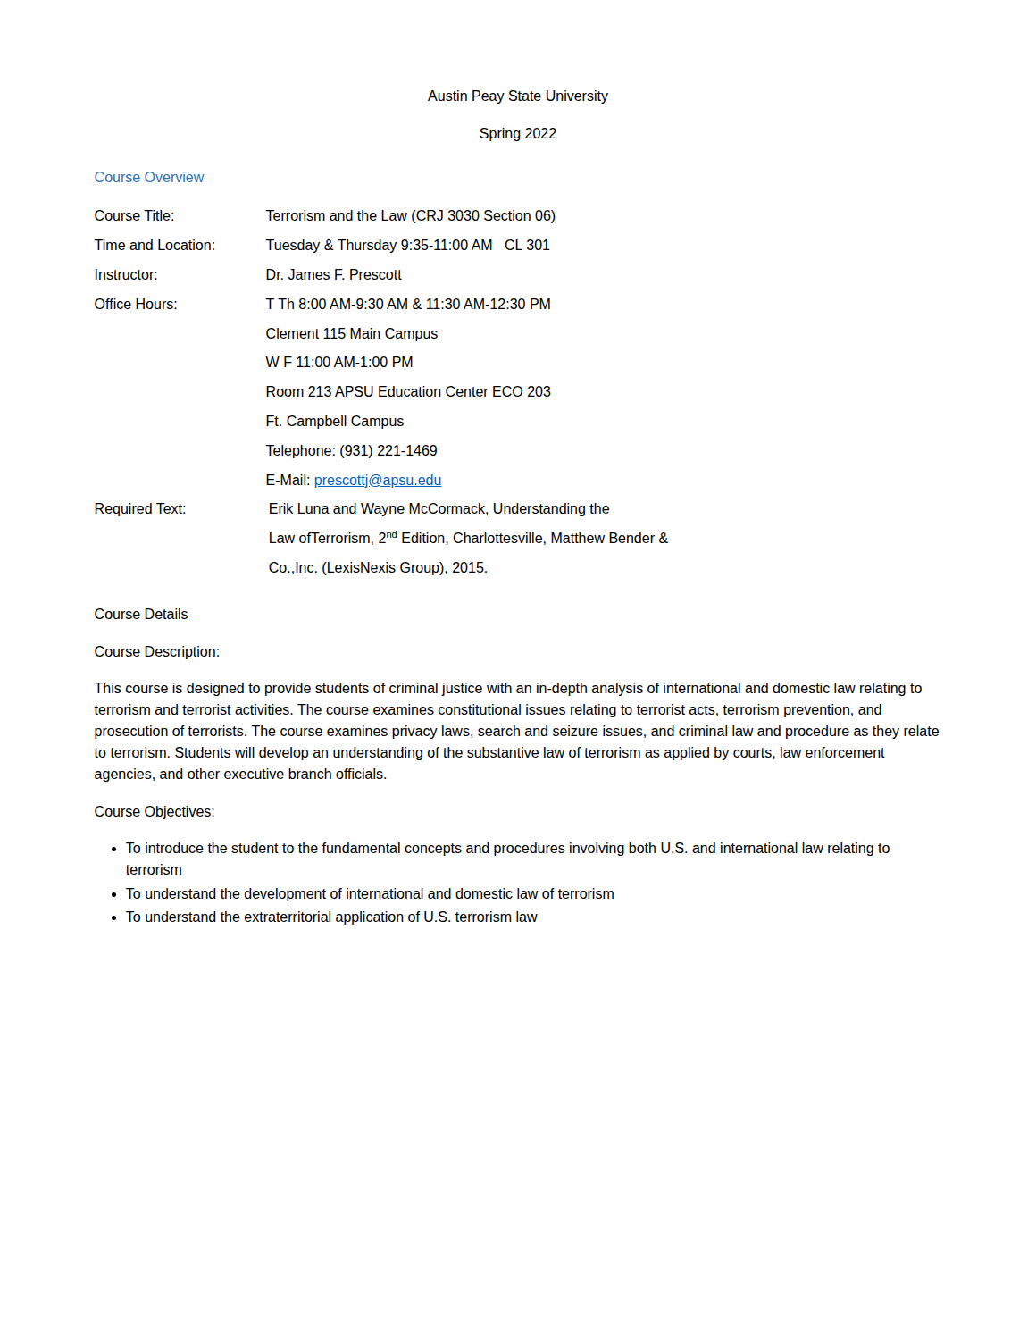Austin Peay State University
Spring 2022
Course Overview
| Course Title: | Terrorism and the Law (CRJ 3030 Section 06) |
| Time and Location: | Tuesday & Thursday 9:35-11:00 AM CL 301 |
| Instructor: | Dr. James F. Prescott |
| Office Hours: | T Th 8:00 AM-9:30 AM & 11:30 AM-12:30 PM Clement 115 Main Campus W F 11:00 AM-1:00 PM Room 213 APSU Education Center ECO 203 Ft. Campbell Campus Telephone: (931) 221-1469 E-Mail: prescottj@apsu.edu |
| Required Text: | Erik Luna and Wayne McCormack, Understanding the Law ofTerrorism, 2 nd Edition, Charlottesville, Matthew Bender & Co.,Inc. (LexisNexis Group), 2015. |
Course Details
Course Description:
This course is designed to provide students of criminal justice with an in-depth analysis of international and domestic law relating to terrorism and terrorist activities. The course examines constitutional issues relating to terrorist acts, terrorism prevention, and prosecution of terrorists. The course examines privacy laws, search and seizure issues, and criminal law and procedure as they relate to terrorism. Students will develop an understanding of the substantive law of terrorism as applied by courts, law enforcement agencies, and other executive branch officials.
Course Objectives:
To introduce the student to the fundamental concepts and procedures involving both U.S. and international law relating to terrorism
To understand the development of international and domestic law of terrorism
To understand the extraterritorial application of U.S. terrorism law